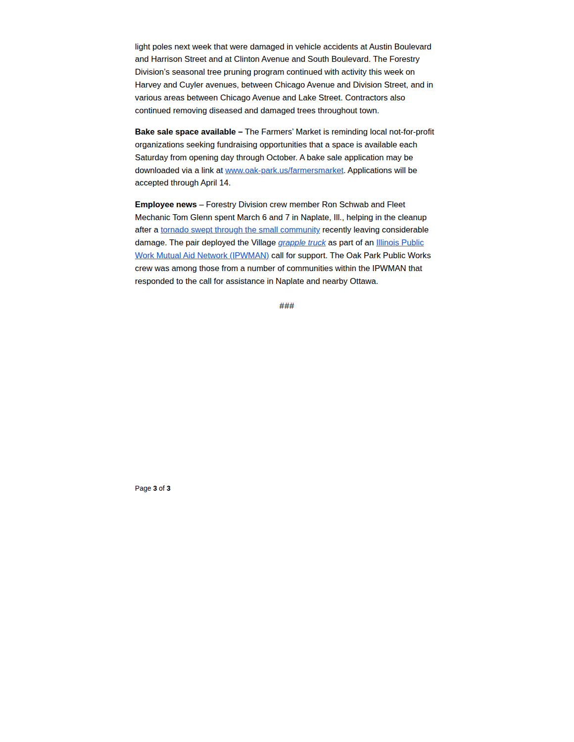light poles next week that were damaged in vehicle accidents at Austin Boulevard and Harrison Street and at Clinton Avenue and South Boulevard. The Forestry Division’s seasonal tree pruning program continued with activity this week on Harvey and Cuyler avenues, between Chicago Avenue and Division Street, and in various areas between Chicago Avenue and Lake Street. Contractors also continued removing diseased and damaged trees throughout town.
Bake sale space available – The Farmers’ Market is reminding local not-for-profit organizations seeking fundraising opportunities that a space is available each Saturday from opening day through October. A bake sale application may be downloaded via a link at www.oak-park.us/farmersmarket. Applications will be accepted through April 14.
Employee news – Forestry Division crew member Ron Schwab and Fleet Mechanic Tom Glenn spent March 6 and 7 in Naplate, Ill., helping in the cleanup after a tornado swept through the small community recently leaving considerable damage. The pair deployed the Village grapple truck as part of an Illinois Public Work Mutual Aid Network (IPWMAN) call for support. The Oak Park Public Works crew was among those from a number of communities within the IPWMAN that responded to the call for assistance in Naplate and nearby Ottawa.
###
Page 3 of 3